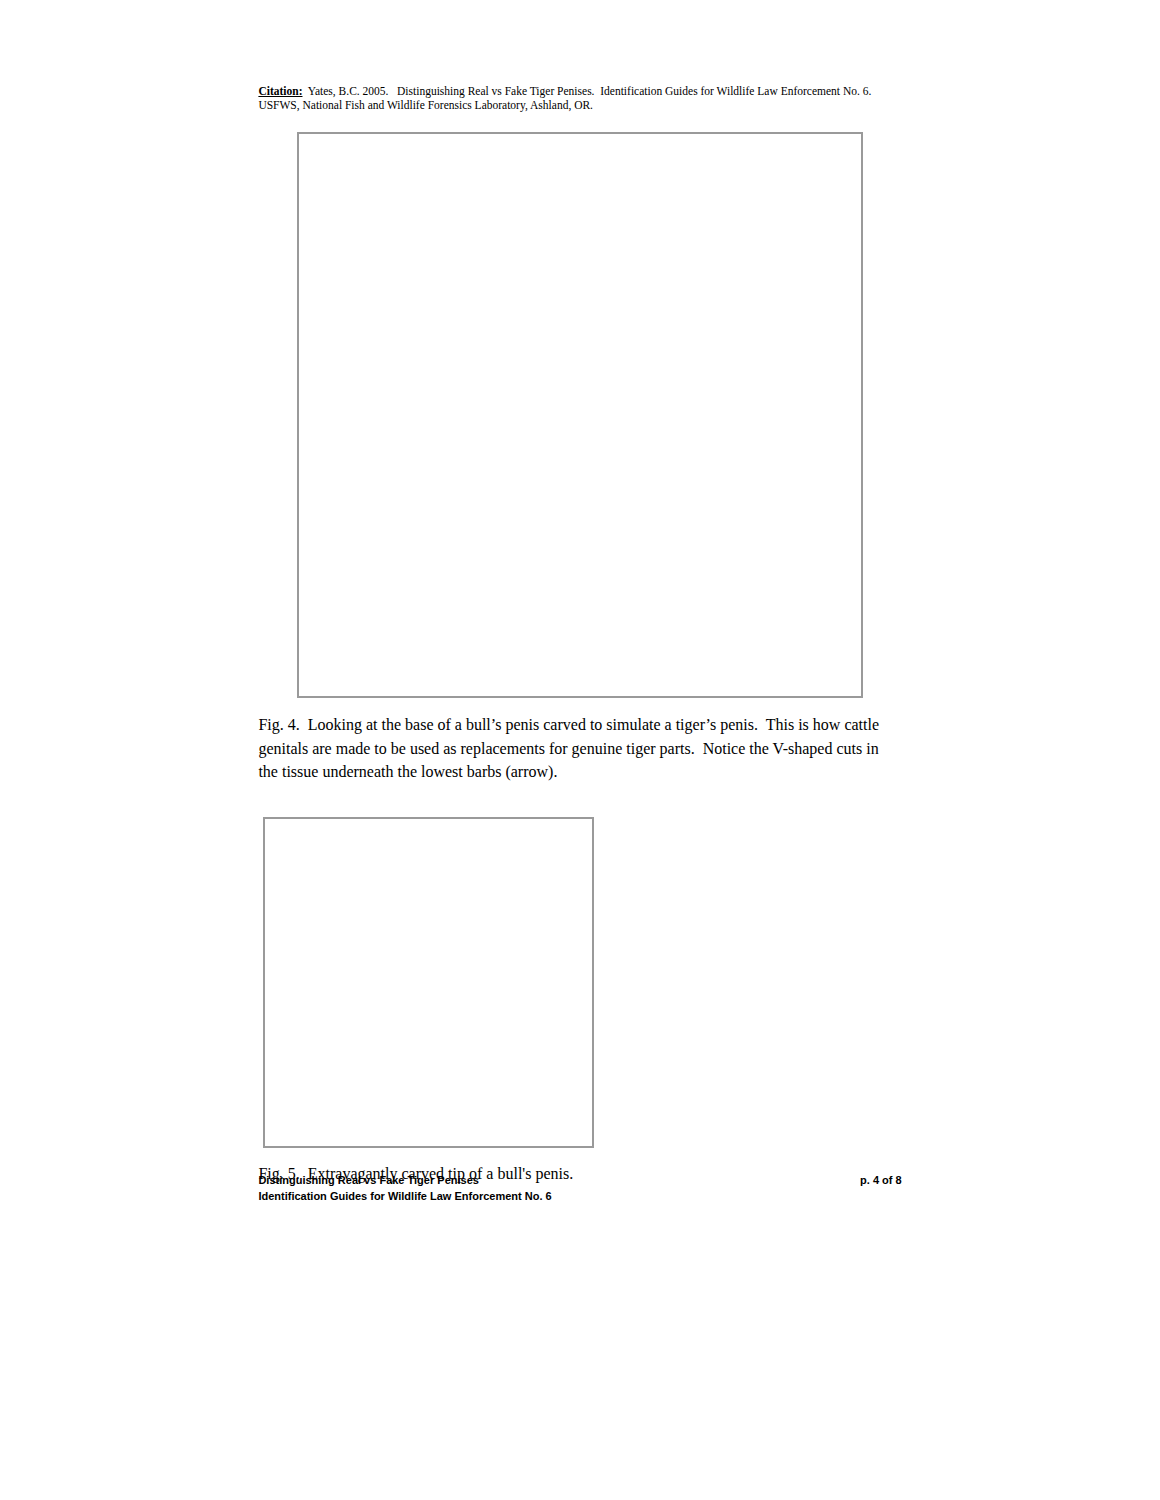Citation: Yates, B.C. 2005. Distinguishing Real vs Fake Tiger Penises. Identification Guides for Wildlife Law Enforcement No. 6. USFWS, National Fish and Wildlife Forensics Laboratory, Ashland, OR.
Fig. 4. Looking at the base of a bull’s penis carved to simulate a tiger’s penis. This is how cattle genitals are made to be used as replacements for genuine tiger parts. Notice the V-shaped cuts in the tissue underneath the lowest barbs (arrow).
Fig. 5. Extravagantly carved tip of a bull's penis.
Distinguishing Real vs Fake Tiger Penises
p. 4 of 8
Identification Guides for Wildlife Law Enforcement No. 6